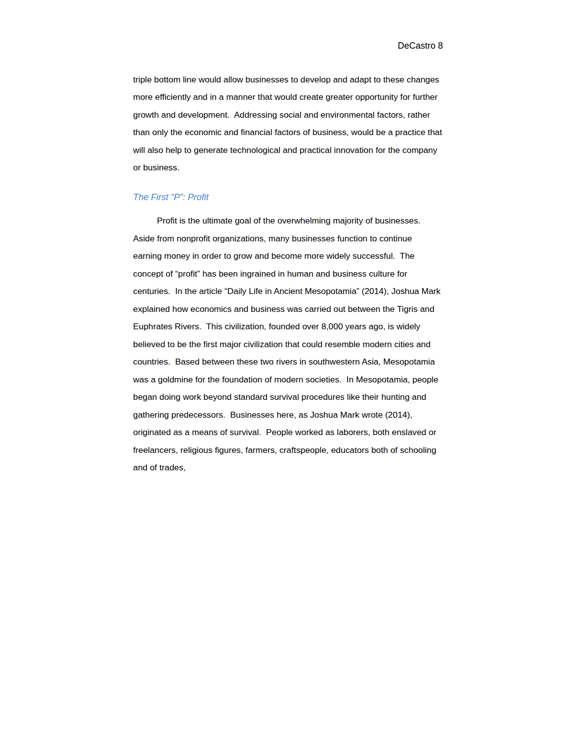DeCastro 8
triple bottom line would allow businesses to develop and adapt to these changes more efficiently and in a manner that would create greater opportunity for further growth and development. Addressing social and environmental factors, rather than only the economic and financial factors of business, would be a practice that will also help to generate technological and practical innovation for the company or business.
The First “P”: Profit
Profit is the ultimate goal of the overwhelming majority of businesses. Aside from nonprofit organizations, many businesses function to continue earning money in order to grow and become more widely successful. The concept of “profit” has been ingrained in human and business culture for centuries. In the article “Daily Life in Ancient Mesopotamia” (2014), Joshua Mark explained how economics and business was carried out between the Tigris and Euphrates Rivers. This civilization, founded over 8,000 years ago, is widely believed to be the first major civilization that could resemble modern cities and countries. Based between these two rivers in southwestern Asia, Mesopotamia was a goldmine for the foundation of modern societies. In Mesopotamia, people began doing work beyond standard survival procedures like their hunting and gathering predecessors. Businesses here, as Joshua Mark wrote (2014), originated as a means of survival. People worked as laborers, both enslaved or freelancers, religious figures, farmers, craftspeople, educators both of schooling and of trades,